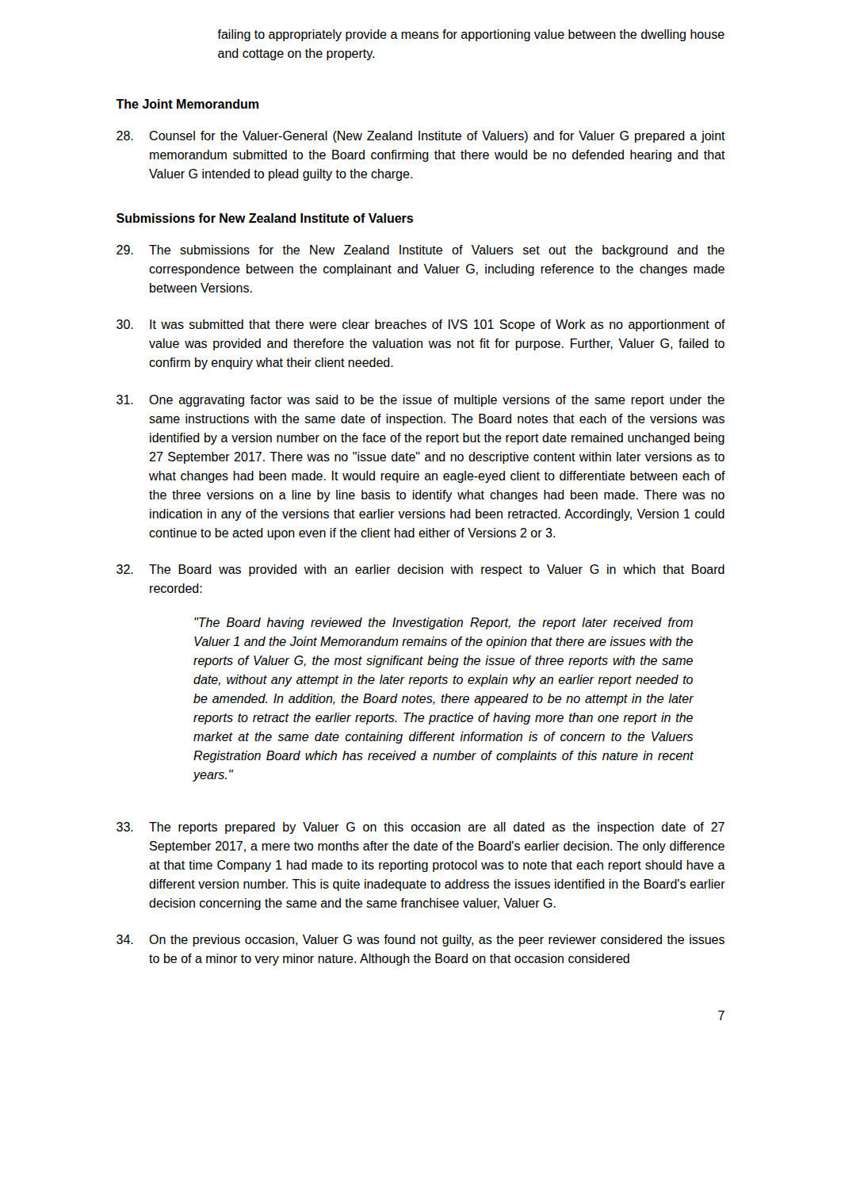failing to appropriately provide a means for apportioning value between the dwelling house and cottage on the property.
The Joint Memorandum
28. Counsel for the Valuer-General (New Zealand Institute of Valuers) and for Valuer G prepared a joint memorandum submitted to the Board confirming that there would be no defended hearing and that Valuer G intended to plead guilty to the charge.
Submissions for New Zealand Institute of Valuers
29. The submissions for the New Zealand Institute of Valuers set out the background and the correspondence between the complainant and Valuer G, including reference to the changes made between Versions.
30. It was submitted that there were clear breaches of IVS 101 Scope of Work as no apportionment of value was provided and therefore the valuation was not fit for purpose. Further, Valuer G, failed to confirm by enquiry what their client needed.
31. One aggravating factor was said to be the issue of multiple versions of the same report under the same instructions with the same date of inspection. The Board notes that each of the versions was identified by a version number on the face of the report but the report date remained unchanged being 27 September 2017. There was no "issue date" and no descriptive content within later versions as to what changes had been made. It would require an eagle-eyed client to differentiate between each of the three versions on a line by line basis to identify what changes had been made. There was no indication in any of the versions that earlier versions had been retracted. Accordingly, Version 1 could continue to be acted upon even if the client had either of Versions 2 or 3.
32. The Board was provided with an earlier decision with respect to Valuer G in which that Board recorded:
"The Board having reviewed the Investigation Report, the report later received from Valuer 1 and the Joint Memorandum remains of the opinion that there are issues with the reports of Valuer G, the most significant being the issue of three reports with the same date, without any attempt in the later reports to explain why an earlier report needed to be amended. In addition, the Board notes, there appeared to be no attempt in the later reports to retract the earlier reports. The practice of having more than one report in the market at the same date containing different information is of concern to the Valuers Registration Board which has received a number of complaints of this nature in recent years."
33. The reports prepared by Valuer G on this occasion are all dated as the inspection date of 27 September 2017, a mere two months after the date of the Board's earlier decision. The only difference at that time Company 1 had made to its reporting protocol was to note that each report should have a different version number. This is quite inadequate to address the issues identified in the Board's earlier decision concerning the same and the same franchisee valuer, Valuer G.
34. On the previous occasion, Valuer G was found not guilty, as the peer reviewer considered the issues to be of a minor to very minor nature. Although the Board on that occasion considered
7